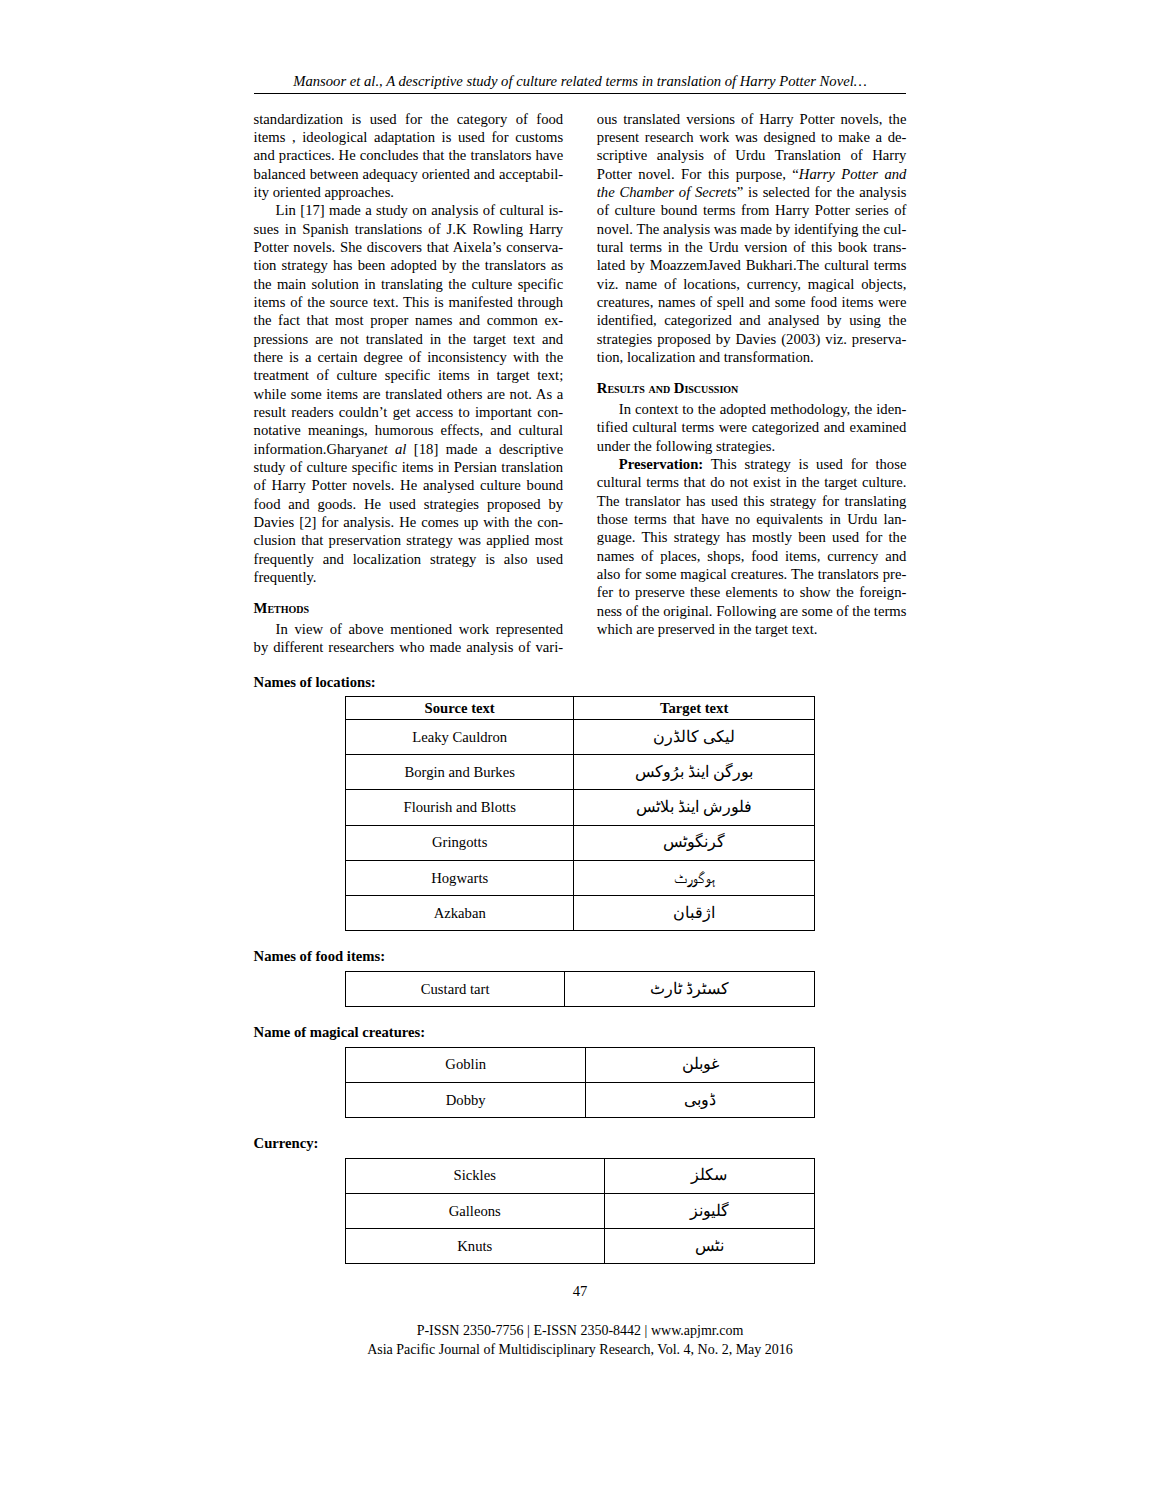Mansoor et al., A descriptive study of culture related terms in translation of Harry Potter Novel…
standardization is used for the category of food items , ideological adaptation is used for customs and practices. He concludes that the translators have balanced between adequacy oriented and acceptability oriented approaches.
Lin [17] made a study on analysis of cultural issues in Spanish translations of J.K Rowling Harry Potter novels. She discovers that Aixela’s conservation strategy has been adopted by the translators as the main solution in translating the culture specific items of the source text. This is manifested through the fact that most proper names and common expressions are not translated in the target text and there is a certain degree of inconsistency with the treatment of culture specific items in target text; while some items are translated others are not. As a result readers couldn’t get access to important connotative meanings, humorous effects, and cultural information.Gharyanet al [18] made a descriptive study of culture specific items in Persian translation of Harry Potter novels. He analysed culture bound food and goods. He used strategies proposed by Davies [2] for analysis. He comes up with the conclusion that preservation strategy was applied most frequently and localization strategy is also used frequently.
Methods
In view of above mentioned work represented by different researchers who made analysis of various translated versions of Harry Potter novels, the present research work was designed to make a descriptive analysis of Urdu Translation of Harry Potter novel. For this purpose, “Harry Potter and the Chamber of Secrets” is selected for the analysis of culture bound terms from Harry Potter series of novel. The analysis was made by identifying the cultural terms in the Urdu version of this book translated by MoazzemJaved Bukhari.The cultural terms viz. name of locations, currency, magical objects, creatures, names of spell and some food items were identified, categorized and analysed by using the strategies proposed by Davies (2003) viz. preservation, localization and transformation.
Results and Discussion
In context to the adopted methodology, the identified cultural terms were categorized and examined under the following strategies.
Preservation: This strategy is used for those cultural terms that do not exist in the target culture. The translator has used this strategy for translating those terms that have no equivalents in Urdu language. This strategy has mostly been used for the names of places, shops, food items, currency and also for some magical creatures. The translators prefer to preserve these elements to show the foreignness of the original. Following are some of the terms which are preserved in the target text.
Names of locations:
| Source text | Target text |
| --- | --- |
| Leaky Cauldron | لیکی کالڈرن |
| Borgin and Burkes | بورگن اینڈ برُوکس |
| Flourish and Blotts | فلورش اینڈ بلاٹس |
| Gringotts | گرنگوٹس |
| Hogwarts | ہوگورٹ |
| Azkaban | اژقبان |
Names of food items:
| Custard tart | کسٹرڈ ٹارٹ |
Name of magical creatures:
| Goblin | غوبلن |
| Dobby | ڈوبی |
Currency:
| Sickles | سکلز |
| Galleons | گلیونز |
| Knuts | نٹس |
47
P-ISSN 2350-7756 | E-ISSN 2350-8442 | www.apjmr.com
Asia Pacific Journal of Multidisciplinary Research, Vol. 4, No. 2, May 2016